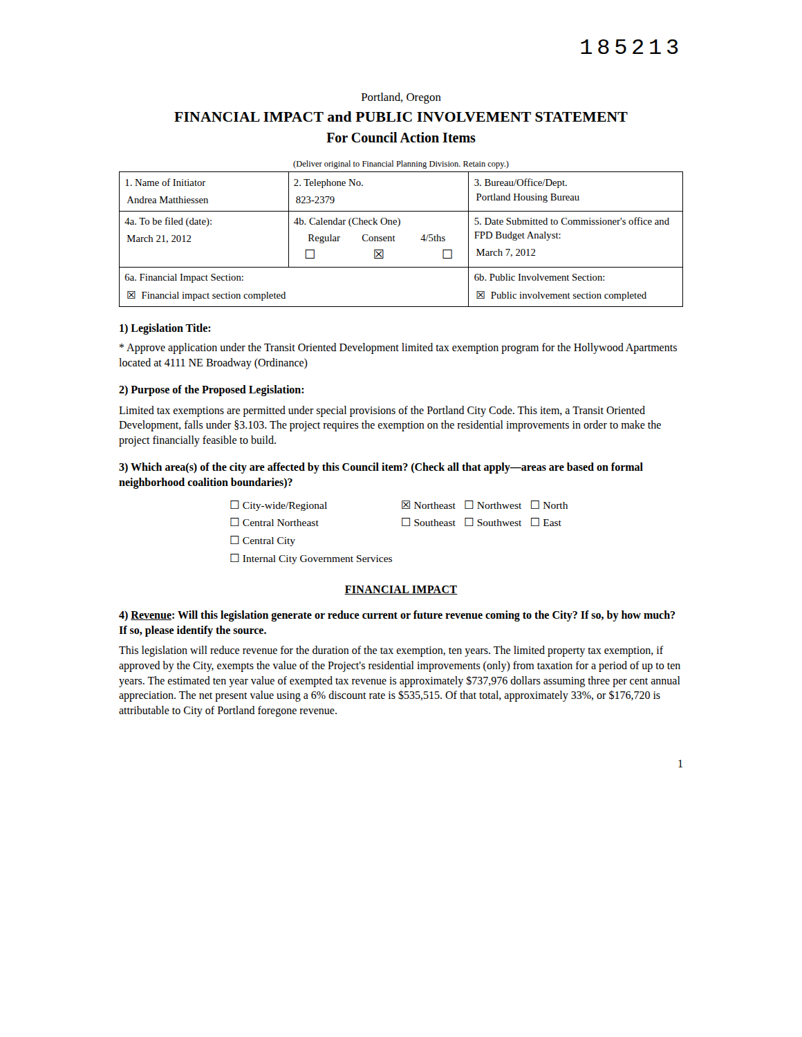185213
Portland, Oregon
FINANCIAL IMPACT and PUBLIC INVOLVEMENT STATEMENT
For Council Action Items
(Deliver original to Financial Planning Division. Retain copy.)
| 1. Name of Initiator Andrea Matthiessen | 2. Telephone No. 823-2379 | 3. Bureau/Office/Dept. Portland Housing Bureau |
| 4a. To be filed (date): March 21, 2012 | 4b. Calendar (Check One) Regular Consent 4/5ths ☐ ☒ ☐ | 5. Date Submitted to Commissioner's office and FPD Budget Analyst: March 7, 2012 |
| 6a. Financial Impact Section: ☒ Financial impact section completed | 6b. Public Involvement Section: ☒ Public involvement section completed |
1) Legislation Title:
* Approve application under the Transit Oriented Development limited tax exemption program for the Hollywood Apartments located at 4111 NE Broadway (Ordinance)
2) Purpose of the Proposed Legislation:
Limited tax exemptions are permitted under special provisions of the Portland City Code. This item, a Transit Oriented Development, falls under §3.103. The project requires the exemption on the residential improvements in order to make the project financially feasible to build.
3) Which area(s) of the city are affected by this Council item? (Check all that apply—areas are based on formal neighborhood coalition boundaries)?
| ☐ City-wide/Regional | ☒ Northeast | ☐ Northwest | ☐ North |
| ☐ Central Northeast | ☐ Southeast | ☐ Southwest | ☐ East |
| ☐ Central City | | | |
| ☐ Internal City Government Services | | | |
FINANCIAL IMPACT
4) Revenue: Will this legislation generate or reduce current or future revenue coming to the City? If so, by how much? If so, please identify the source.
This legislation will reduce revenue for the duration of the tax exemption, ten years. The limited property tax exemption, if approved by the City, exempts the value of the Project's residential improvements (only) from taxation for a period of up to ten years. The estimated ten year value of exempted tax revenue is approximately $737,976 dollars assuming three per cent annual appreciation. The net present value using a 6% discount rate is $535,515. Of that total, approximately 33%, or $176,720 is attributable to City of Portland foregone revenue.
1